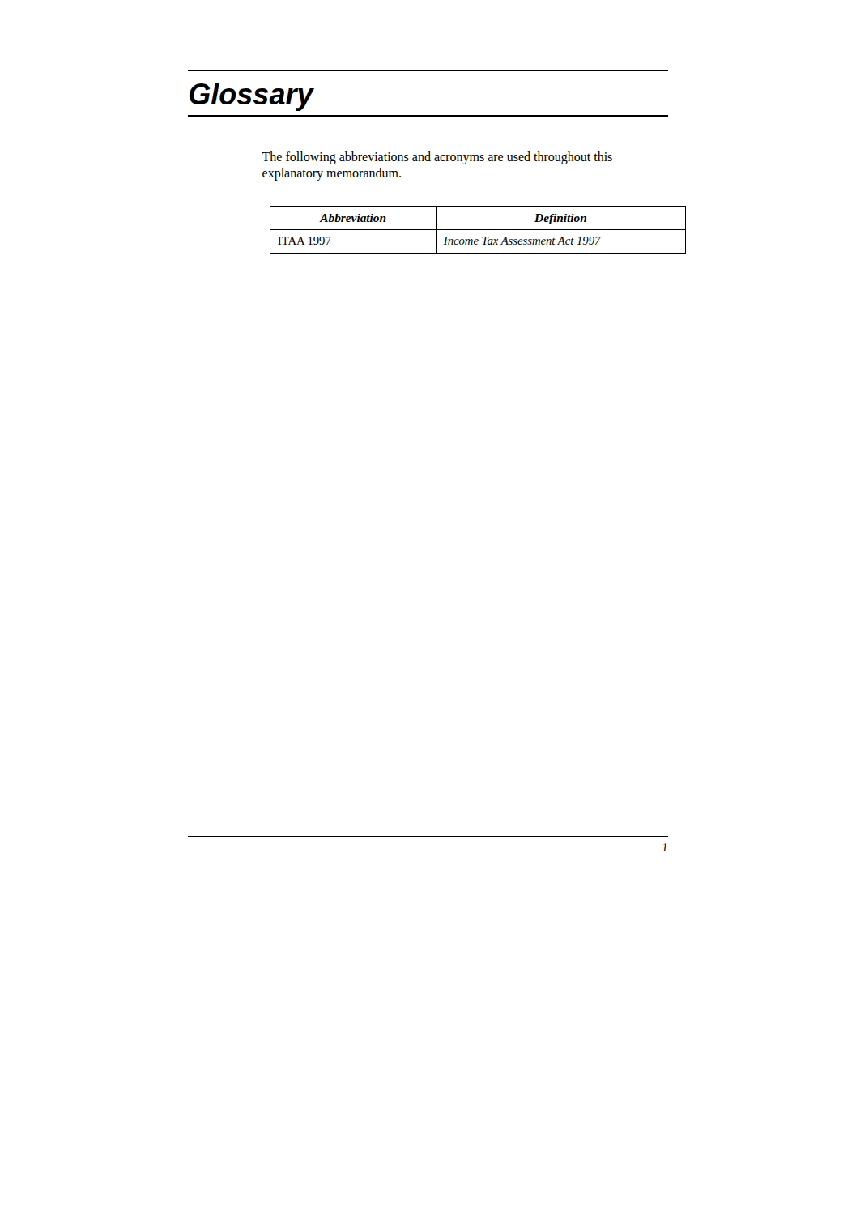Glossary
The following abbreviations and acronyms are used throughout this explanatory memorandum.
| Abbreviation | Definition |
| --- | --- |
| ITAA 1997 | Income Tax Assessment Act 1997 |
1